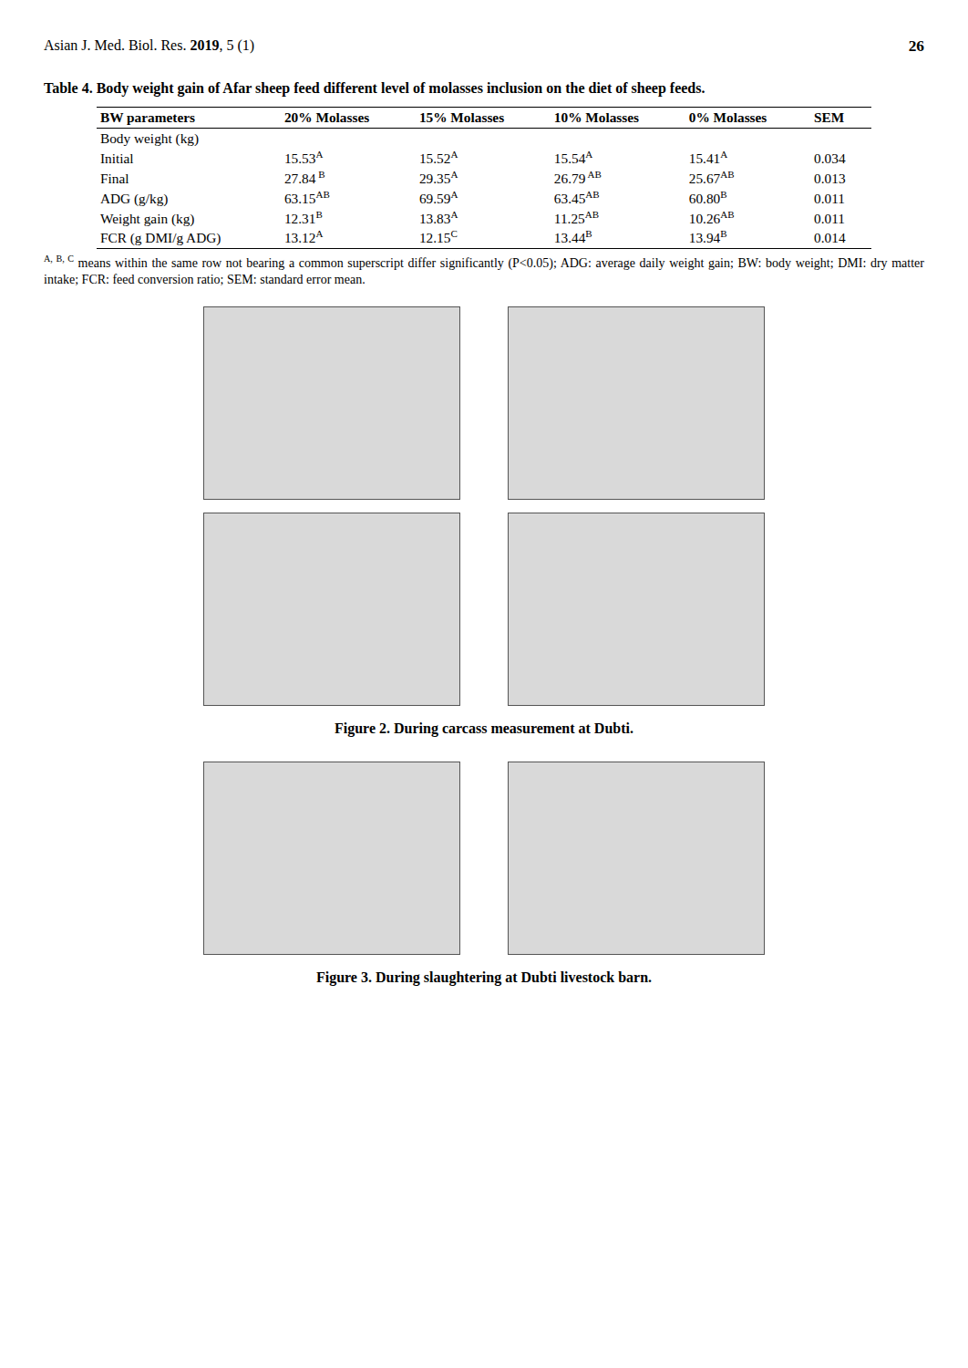Asian J. Med. Biol. Res. 2019, 5 (1)
26
Table 4. Body weight gain of Afar sheep feed different level of molasses inclusion on the diet of sheep feeds.
| BW parameters | 20% Molasses | 15% Molasses | 10% Molasses | 0% Molasses | SEM |
| --- | --- | --- | --- | --- | --- |
| Body weight (kg) | | | | | |
| Initial | 15.53 A | 15.52 A | 15.54 A | 15.41 A | 0.034 |
| Final | 27.84 B | 29.35 A | 26.79 AB | 25.67 AB | 0.013 |
| ADG (g/kg) | 63.15 AB | 69.59 A | 63.45 AB | 60.80 B | 0.011 |
| Weight gain (kg) | 12.31 B | 13.83 A | 11.25 AB | 10.26 AB | 0.011 |
| FCR (g DMI/g ADG) | 13.12 A | 12.15 C | 13.44 B | 13.94 B | 0.014 |
A, B, C means within the same row not bearing a common superscript differ significantly (P<0.05); ADG: average daily weight gain; BW: body weight; DMI: dry matter intake; FCR: feed conversion ratio; SEM: standard error mean.
Figure 2. During carcass measurement at Dubti.
Figure 3. During slaughtering at Dubti livestock barn.